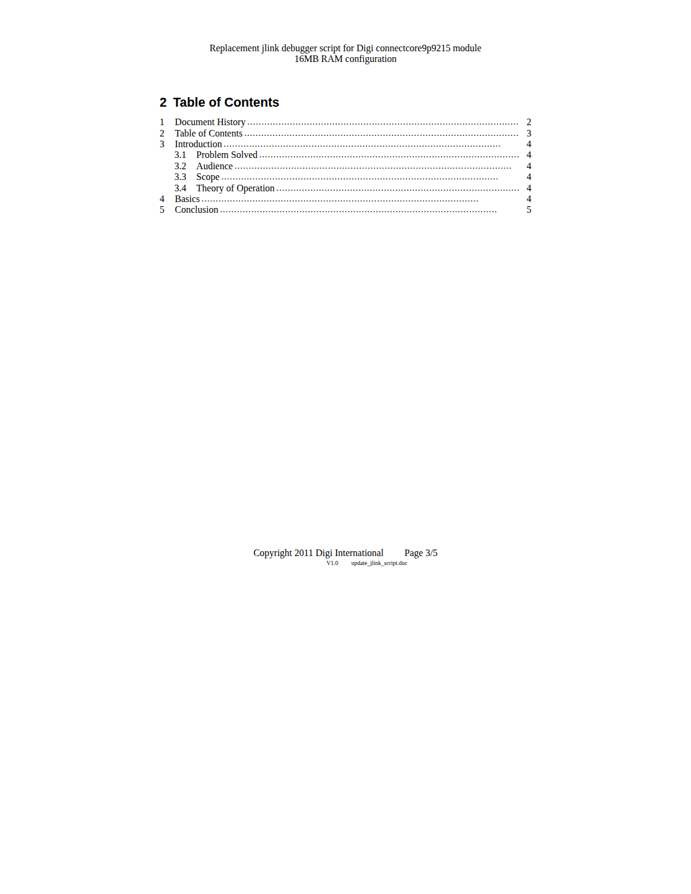Replacement jlink debugger script for Digi connectcore9p9215 module 16MB RAM configuration
2 Table of Contents
1 Document History .................................................................................................. 2
2 Table of Contents .................................................................................................. 3
3 Introduction .................................................................................................. 4
3.1 Problem Solved .................................................................................................. 4
3.2 Audience .................................................................................................. 4
3.3 Scope .................................................................................................. 4
3.4 Theory of Operation .................................................................................................. 4
4 Basics .................................................................................................. 4
5 Conclusion .................................................................................................. 5
Copyright 2011 Digi International Page 3/5
V1.0 update_jlink_script.doc